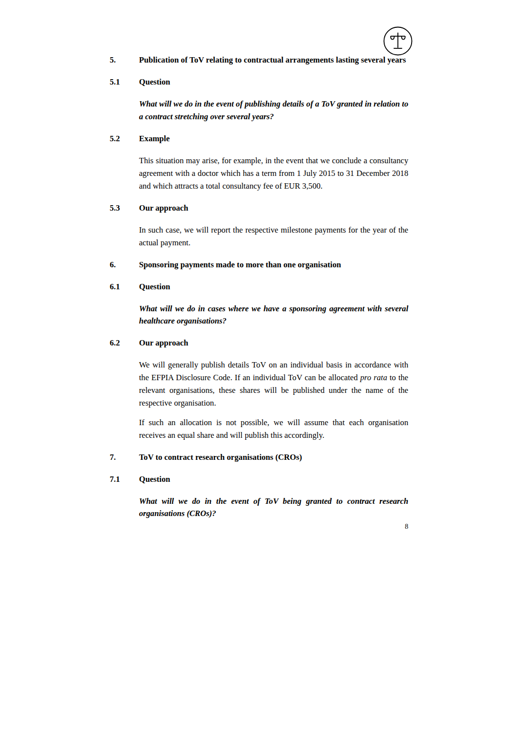5.
Publication of ToV relating to contractual arrangements lasting several years
5.1
Question
What will we do in the event of publishing details of a ToV granted in relation to a contract stretching over several years?
5.2
Example
This situation may arise, for example, in the event that we conclude a consultancy agreement with a doctor which has a term from 1 July 2015 to 31 December 2018 and which attracts a total consultancy fee of EUR 3,500.
5.3
Our approach
In such case, we will report the respective milestone payments for the year of the actual payment.
6.
Sponsoring payments made to more than one organisation
6.1
Question
What will we do in cases where we have a sponsoring agreement with several healthcare organisations?
6.2
Our approach
We will generally publish details ToV on an individual basis in accordance with the EFPIA Disclosure Code. If an individual ToV can be allocated pro rata to the relevant organisations, these shares will be published under the name of the respective organisation.
If such an allocation is not possible, we will assume that each organisation receives an equal share and will publish this accordingly.
7.
ToV to contract research organisations (CROs)
7.1
Question
What will we do in the event of ToV being granted to contract research organisations (CROs)?
8